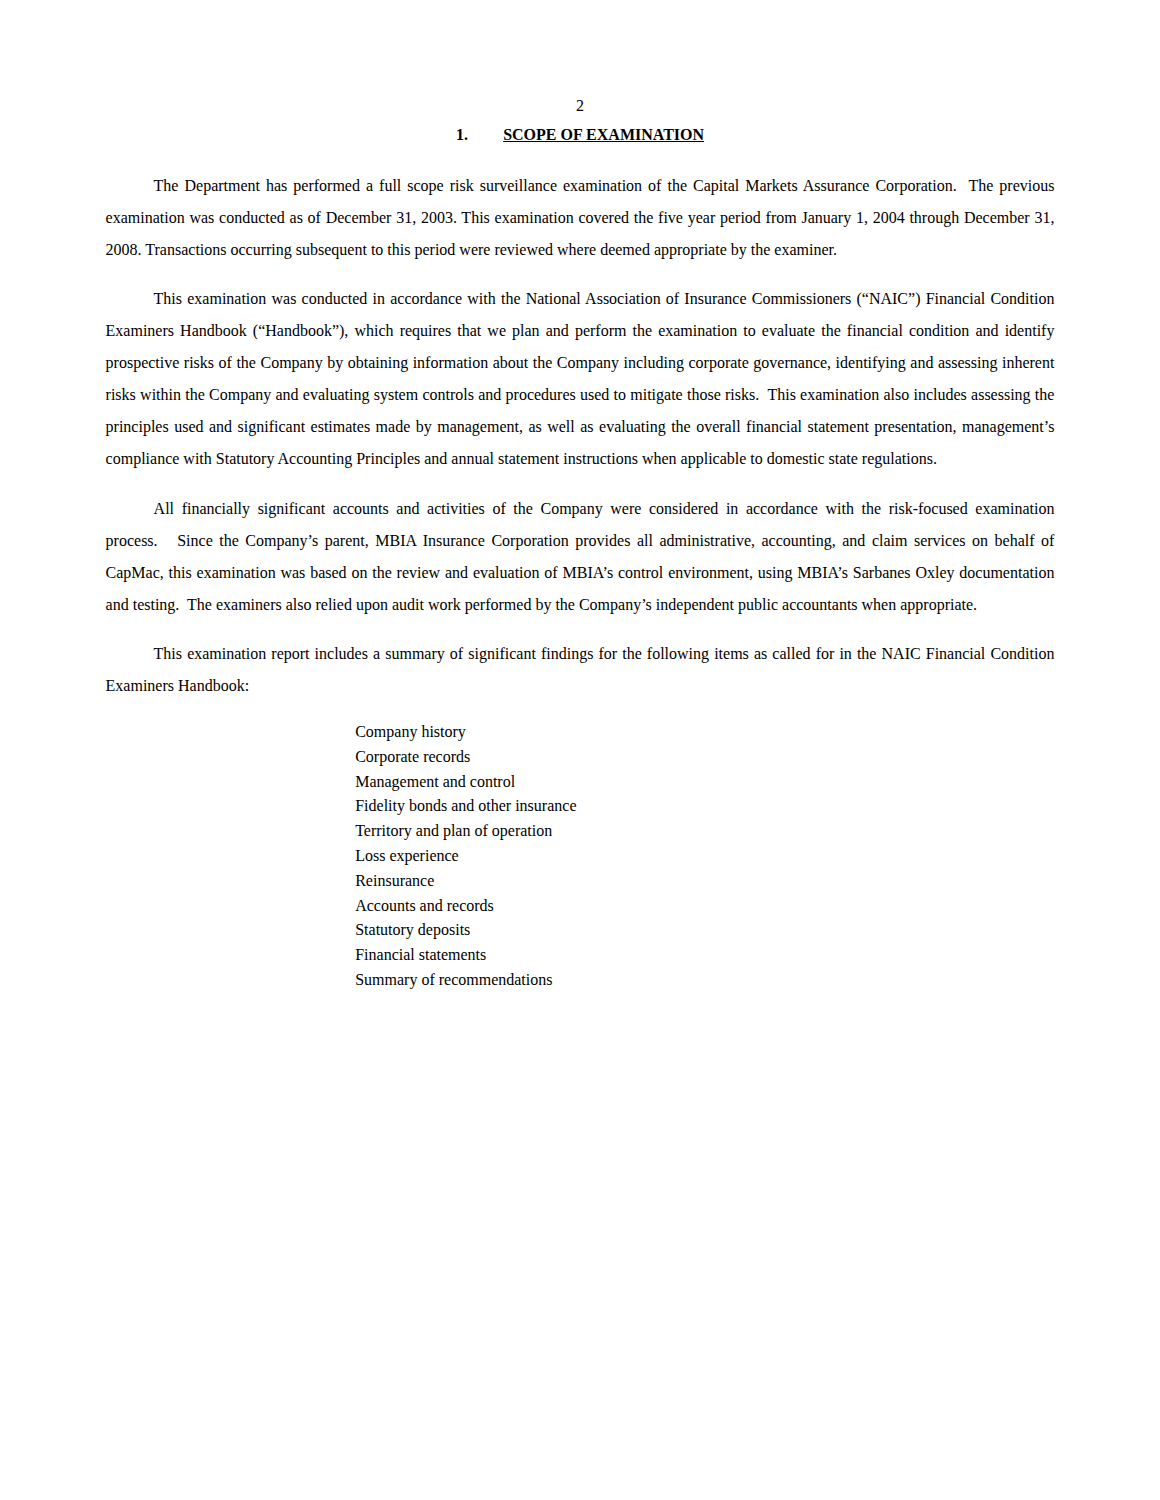2
1. SCOPE OF EXAMINATION
The Department has performed a full scope risk surveillance examination of the Capital Markets Assurance Corporation. The previous examination was conducted as of December 31, 2003. This examination covered the five year period from January 1, 2004 through December 31, 2008. Transactions occurring subsequent to this period were reviewed where deemed appropriate by the examiner.
This examination was conducted in accordance with the National Association of Insurance Commissioners (“NAIC”) Financial Condition Examiners Handbook (“Handbook”), which requires that we plan and perform the examination to evaluate the financial condition and identify prospective risks of the Company by obtaining information about the Company including corporate governance, identifying and assessing inherent risks within the Company and evaluating system controls and procedures used to mitigate those risks. This examination also includes assessing the principles used and significant estimates made by management, as well as evaluating the overall financial statement presentation, management’s compliance with Statutory Accounting Principles and annual statement instructions when applicable to domestic state regulations.
All financially significant accounts and activities of the Company were considered in accordance with the risk-focused examination process. Since the Company’s parent, MBIA Insurance Corporation provides all administrative, accounting, and claim services on behalf of CapMac, this examination was based on the review and evaluation of MBIA’s control environment, using MBIA’s Sarbanes Oxley documentation and testing. The examiners also relied upon audit work performed by the Company’s independent public accountants when appropriate.
This examination report includes a summary of significant findings for the following items as called for in the NAIC Financial Condition Examiners Handbook:
Company history
Corporate records
Management and control
Fidelity bonds and other insurance
Territory and plan of operation
Loss experience
Reinsurance
Accounts and records
Statutory deposits
Financial statements
Summary of recommendations